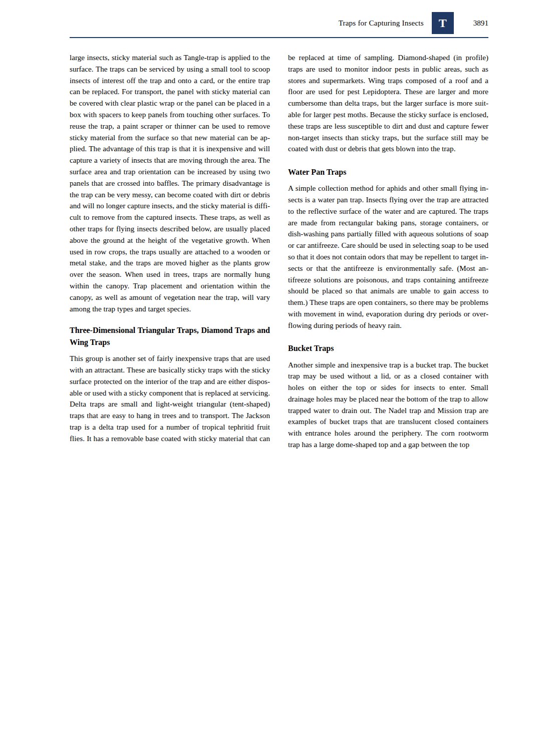Traps for Capturing Insects T 3891
large insects, sticky material such as Tangle-trap is applied to the surface. The traps can be serviced by using a small tool to scoop insects of interest off the trap and onto a card, or the entire trap can be replaced. For transport, the panel with sticky material can be covered with clear plastic wrap or the panel can be placed in a box with spacers to keep panels from touching other surfaces. To reuse the trap, a paint scraper or thinner can be used to remove sticky material from the surface so that new material can be applied. The advantage of this trap is that it is inexpensive and will capture a variety of insects that are moving through the area. The surface area and trap orientation can be increased by using two panels that are crossed into baffles. The primary disadvantage is the trap can be very messy, can become coated with dirt or debris and will no longer capture insects, and the sticky material is difficult to remove from the captured insects. These traps, as well as other traps for flying insects described below, are usually placed above the ground at the height of the vegetative growth. When used in row crops, the traps usually are attached to a wooden or metal stake, and the traps are moved higher as the plants grow over the season. When used in trees, traps are normally hung within the canopy. Trap placement and orientation within the canopy, as well as amount of vegetation near the trap, will vary among the trap types and target species.
Three-Dimensional Triangular Traps, Diamond Traps and Wing Traps
This group is another set of fairly inexpensive traps that are used with an attractant. These are basically sticky traps with the sticky surface protected on the interior of the trap and are either disposable or used with a sticky component that is replaced at servicing. Delta traps are small and light-weight triangular (tent-shaped) traps that are easy to hang in trees and to transport. The Jackson trap is a delta trap used for a number of tropical tephritid fruit flies. It has a removable base coated with sticky material that can be replaced at time of sampling. Diamond-shaped (in profile) traps are used to monitor indoor pests in public areas, such as stores and supermarkets. Wing traps composed of a roof and a floor are used for pest Lepidoptera. These are larger and more cumbersome than delta traps, but the larger surface is more suitable for larger pest moths. Because the sticky surface is enclosed, these traps are less susceptible to dirt and dust and capture fewer non-target insects than sticky traps, but the surface still may be coated with dust or debris that gets blown into the trap.
Water Pan Traps
A simple collection method for aphids and other small flying insects is a water pan trap. Insects flying over the trap are attracted to the reflective surface of the water and are captured. The traps are made from rectangular baking pans, storage containers, or dish-washing pans partially filled with aqueous solutions of soap or car antifreeze. Care should be used in selecting soap to be used so that it does not contain odors that may be repellent to target insects or that the antifreeze is environmentally safe. (Most antifreeze solutions are poisonous, and traps containing antifreeze should be placed so that animals are unable to gain access to them.) These traps are open containers, so there may be problems with movement in wind, evaporation during dry periods or overflowing during periods of heavy rain.
Bucket Traps
Another simple and inexpensive trap is a bucket trap. The bucket trap may be used without a lid, or as a closed container with holes on either the top or sides for insects to enter. Small drainage holes may be placed near the bottom of the trap to allow trapped water to drain out. The Nadel trap and Mission trap are examples of bucket traps that are translucent closed containers with entrance holes around the periphery. The corn rootworm trap has a large dome-shaped top and a gap between the top